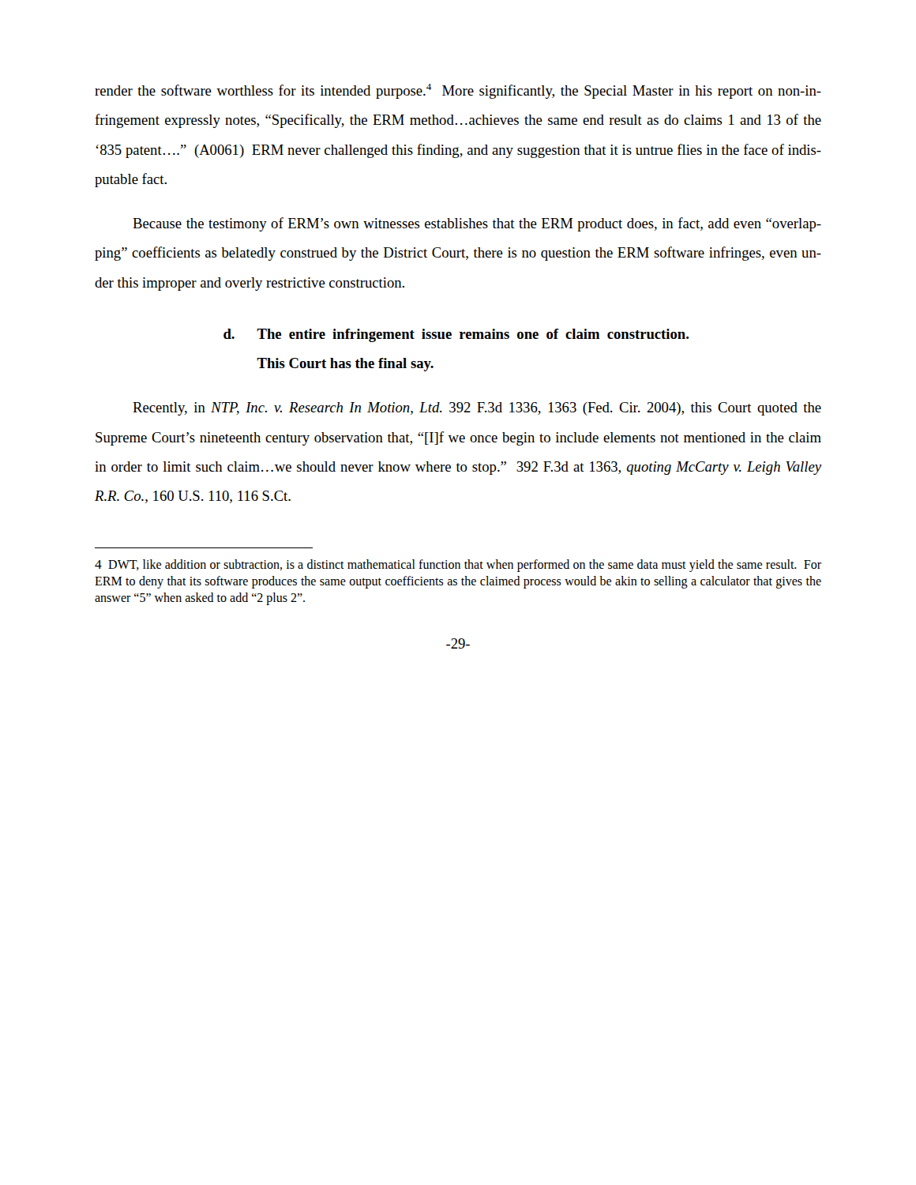render the software worthless for its intended purpose.4 More significantly, the Special Master in his report on non-infringement expressly notes, “Specifically, the ERM method…achieves the same end result as do claims 1 and 13 of the ‘835 patent….” (A0061) ERM never challenged this finding, and any suggestion that it is untrue flies in the face of indisputable fact.
Because the testimony of ERM’s own witnesses establishes that the ERM product does, in fact, add even “overlapping” coefficients as belatedly construed by the District Court, there is no question the ERM software infringes, even under this improper and overly restrictive construction.
d. The entire infringement issue remains one of claim construction. This Court has the final say.
Recently, in NTP, Inc. v. Research In Motion, Ltd. 392 F.3d 1336, 1363 (Fed. Cir. 2004), this Court quoted the Supreme Court’s nineteenth century observation that, “[I]f we once begin to include elements not mentioned in the claim in order to limit such claim…we should never know where to stop.” 392 F.3d at 1363, quoting McCarty v. Leigh Valley R.R. Co., 160 U.S. 110, 116 S.Ct.
4 DWT, like addition or subtraction, is a distinct mathematical function that when performed on the same data must yield the same result. For ERM to deny that its software produces the same output coefficients as the claimed process would be akin to selling a calculator that gives the answer “5” when asked to add “2 plus 2”.
-29-